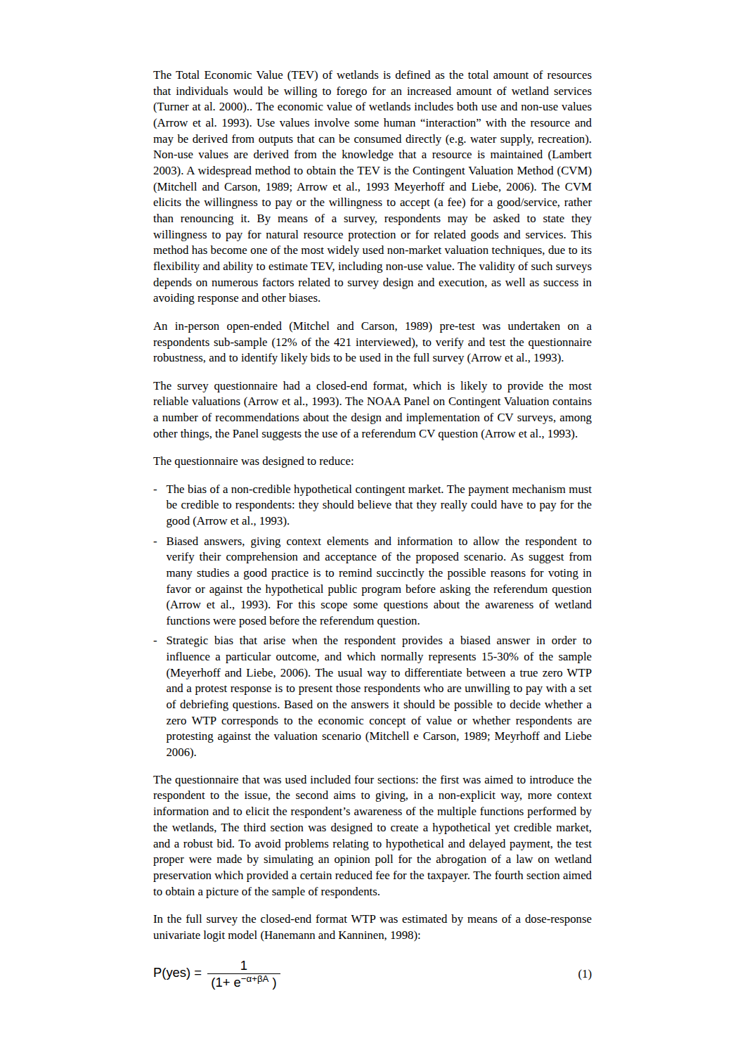The Total Economic Value (TEV) of wetlands is defined as the total amount of resources that individuals would be willing to forego for an increased amount of wetland services (Turner at al. 2000).. The economic value of wetlands includes both use and non-use values (Arrow et al. 1993). Use values involve some human “interaction” with the resource and may be derived from outputs that can be consumed directly (e.g. water supply, recreation). Non-use values are derived from the knowledge that a resource is maintained (Lambert 2003). A widespread method to obtain the TEV is the Contingent Valuation Method (CVM) (Mitchell and Carson, 1989; Arrow et al., 1993 Meyerhoff and Liebe, 2006). The CVM elicits the willingness to pay or the willingness to accept (a fee) for a good/service, rather than renouncing it. By means of a survey, respondents may be asked to state they willingness to pay for natural resource protection or for related goods and services. This method has become one of the most widely used non-market valuation techniques, due to its flexibility and ability to estimate TEV, including non-use value. The validity of such surveys depends on numerous factors related to survey design and execution, as well as success in avoiding response and other biases.
An in-person open-ended (Mitchel and Carson, 1989) pre-test was undertaken on a respondents sub-sample (12% of the 421 interviewed), to verify and test the questionnaire robustness, and to identify likely bids to be used in the full survey (Arrow et al., 1993).
The survey questionnaire had a closed-end format, which is likely to provide the most reliable valuations (Arrow et al., 1993). The NOAA Panel on Contingent Valuation contains a number of recommendations about the design and implementation of CV surveys, among other things, the Panel suggests the use of a referendum CV question (Arrow et al., 1993).
The questionnaire was designed to reduce:
The bias of a non-credible hypothetical contingent market. The payment mechanism must be credible to respondents: they should believe that they really could have to pay for the good (Arrow et al., 1993).
Biased answers, giving context elements and information to allow the respondent to verify their comprehension and acceptance of the proposed scenario. As suggest from many studies a good practice is to remind succinctly the possible reasons for voting in favor or against the hypothetical public program before asking the referendum question (Arrow et al., 1993). For this scope some questions about the awareness of wetland functions were posed before the referendum question.
Strategic bias that arise when the respondent provides a biased answer in order to influence a particular outcome, and which normally represents 15-30% of the sample (Meyerhoff and Liebe, 2006). The usual way to differentiate between a true zero WTP and a protest response is to present those respondents who are unwilling to pay with a set of debriefing questions. Based on the answers it should be possible to decide whether a zero WTP corresponds to the economic concept of value or whether respondents are protesting against the valuation scenario (Mitchell e Carson, 1989; Meyrhoff and Liebe 2006).
The questionnaire that was used included four sections: the first was aimed to introduce the respondent to the issue, the second aims to giving, in a non-explicit way, more context information and to elicit the respondent’s awareness of the multiple functions performed by the wetlands, The third section was designed to create a hypothetical yet credible market, and a robust bid. To avoid problems relating to hypothetical and delayed payment, the test proper were made by simulating an opinion poll for the abrogation of a law on wetland preservation which provided a certain reduced fee for the taxpayer. The fourth section aimed to obtain a picture of the sample of respondents.
In the full survey the closed-end format WTP was estimated by means of a dose-response univariate logit model (Hanemann and Kanninen, 1998):
P(yes) = 1(1+ e−α+βA ) (1)